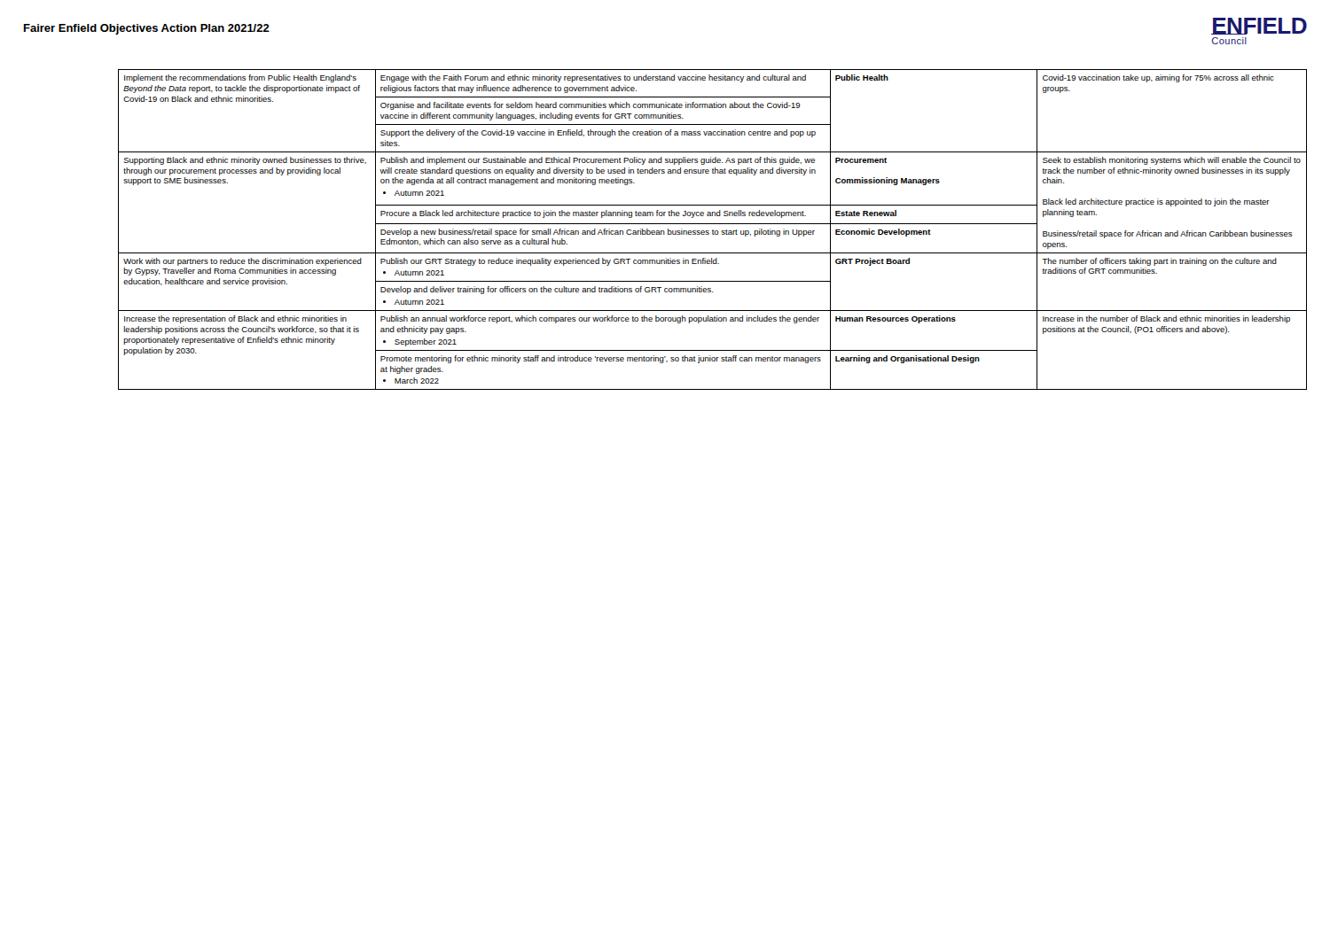Fairer Enfield Objectives Action Plan 2021/22
ENFIELD
Council
| | Implement the recommendations from Public Health England's Beyond the Data report, to tackle the disproportionate impact of Covid-19 on Black and ethnic minorities. | Engage with the Faith Forum and ethnic minority representatives to understand vaccine hesitancy and cultural and religious factors that may influence adherence to government advice. | Public Health | Covid-19 vaccination take up, aiming for 75% across all ethnic groups. |
| Organise and facilitate events for seldom heard communities which communicate information about the Covid-19 vaccine in different community languages, including events for GRT communities. |
| Support the delivery of the Covid-19 vaccine in Enfield, through the creation of a mass vaccination centre and pop up sites. |
| Supporting Black and ethnic minority owned businesses to thrive, through our procurement processes and by providing local support to SME businesses. | Publish and implement our Sustainable and Ethical Procurement Policy and suppliers guide. As part of this guide, we will create standard questions on equality and diversity to be used in tenders and ensure that equality and diversity in on the agenda at all contract management and monitoring meetings. Autumn 2021 | Procurement Commissioning Managers | Seek to establish monitoring systems which will enable the Council to track the number of ethnic-minority owned businesses in its supply chain. Black led architecture practice is appointed to join the master planning team. Business/retail space for African and African Caribbean businesses opens. |
| Procure a Black led architecture practice to join the master planning team for the Joyce and Snells redevelopment. | Estate Renewal |
| Develop a new business/retail space for small African and African Caribbean businesses to start up, piloting in Upper Edmonton, which can also serve as a cultural hub. | Economic Development |
| Work with our partners to reduce the discrimination experienced by Gypsy, Traveller and Roma Communities in accessing education, healthcare and service provision. | Publish our GRT Strategy to reduce inequality experienced by GRT communities in Enfield. Autumn 2021 | GRT Project Board | The number of officers taking part in training on the culture and traditions of GRT communities. |
| Develop and deliver training for officers on the culture and traditions of GRT communities. Autumn 2021 |
| Increase the representation of Black and ethnic minorities in leadership positions across the Council's workforce, so that it is proportionately representative of Enfield's ethnic minority population by 2030. | Publish an annual workforce report, which compares our workforce to the borough population and includes the gender and ethnicity pay gaps. September 2021 | Human Resources Operations | Increase in the number of Black and ethnic minorities in leadership positions at the Council, (PO1 officers and above). |
| Promote mentoring for ethnic minority staff and introduce 'reverse mentoring', so that junior staff can mentor managers at higher grades. March 2022 | Learning and Organisational Design |